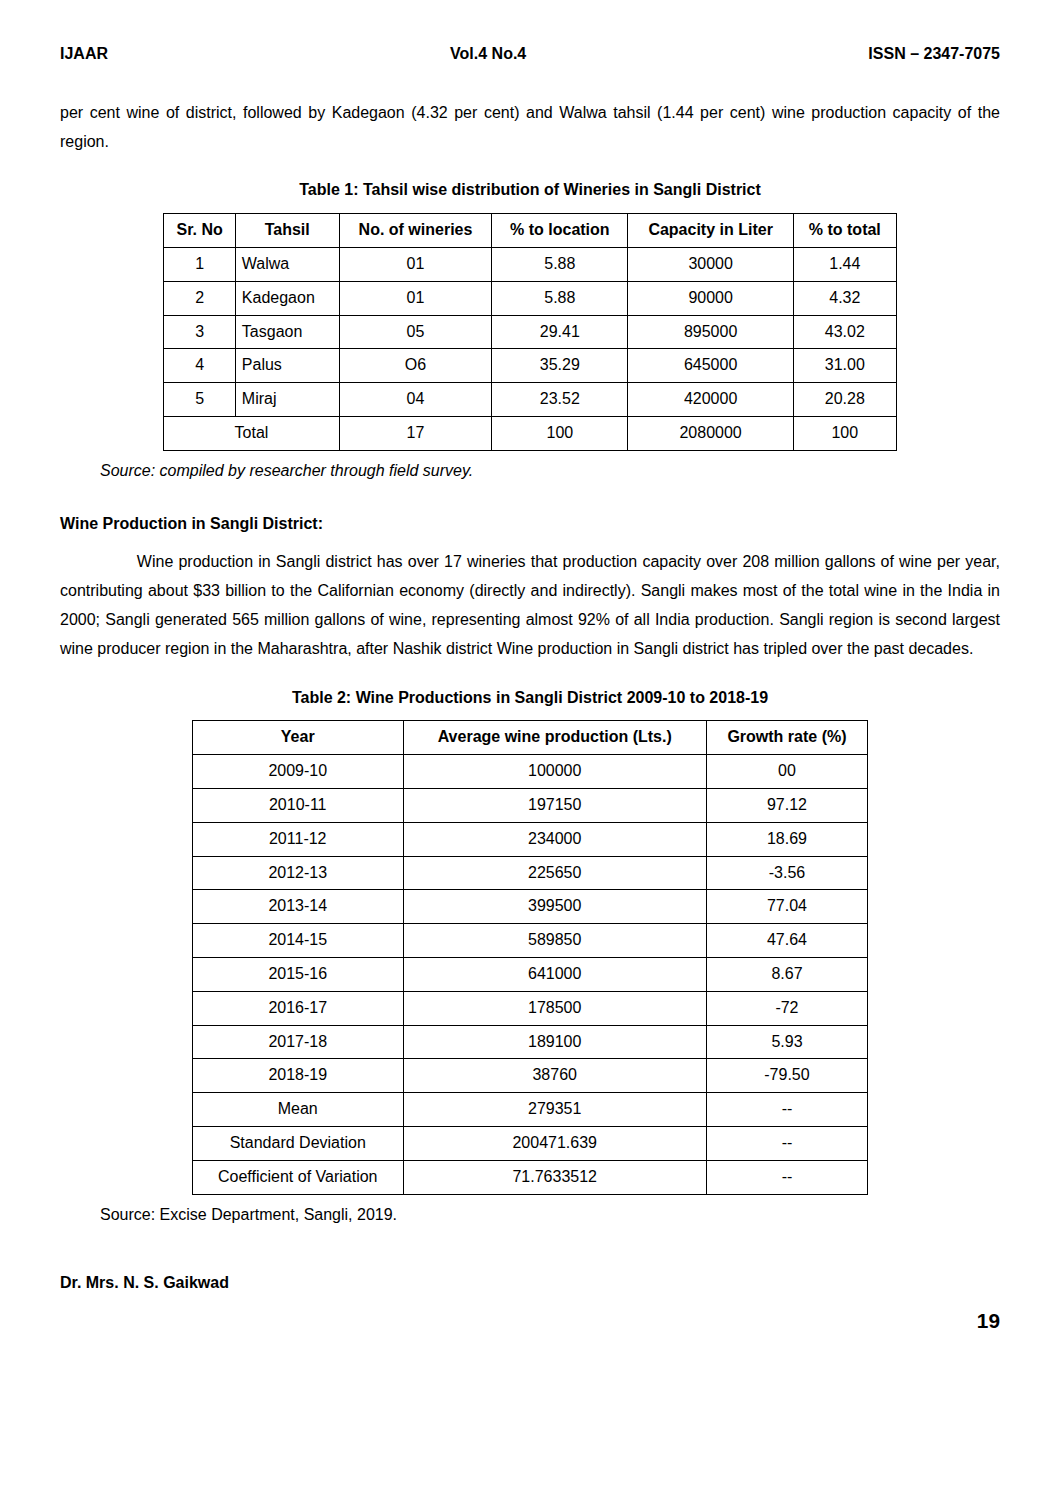IJAAR Vol.4 No.4 ISSN – 2347-7075
per cent wine of district, followed by Kadegaon (4.32 per cent) and Walwa tahsil (1.44 per cent) wine production capacity of the region.
Table 1: Tahsil wise distribution of Wineries in Sangli District
| Sr. No | Tahsil | No. of wineries | % to location | Capacity in Liter | % to total |
| --- | --- | --- | --- | --- | --- |
| 1 | Walwa | 01 | 5.88 | 30000 | 1.44 |
| 2 | Kadegaon | 01 | 5.88 | 90000 | 4.32 |
| 3 | Tasgaon | 05 | 29.41 | 895000 | 43.02 |
| 4 | Palus | O6 | 35.29 | 645000 | 31.00 |
| 5 | Miraj | 04 | 23.52 | 420000 | 20.28 |
| Total | 17 | 100 | 2080000 | 100 |
Source: compiled by researcher through field survey.
Wine Production in Sangli District:
Wine production in Sangli district has over 17 wineries that production capacity over 208 million gallons of wine per year, contributing about $33 billion to the Californian economy (directly and indirectly). Sangli makes most of the total wine in the India in 2000; Sangli generated 565 million gallons of wine, representing almost 92% of all India production. Sangli region is second largest wine producer region in the Maharashtra, after Nashik district Wine production in Sangli district has tripled over the past decades.
Table 2: Wine Productions in Sangli District 2009-10 to 2018-19
| Year | Average wine production (Lts.) | Growth rate (%) |
| --- | --- | --- |
| 2009-10 | 100000 | 00 |
| 2010-11 | 197150 | 97.12 |
| 2011-12 | 234000 | 18.69 |
| 2012-13 | 225650 | -3.56 |
| 2013-14 | 399500 | 77.04 |
| 2014-15 | 589850 | 47.64 |
| 2015-16 | 641000 | 8.67 |
| 2016-17 | 178500 | -72 |
| 2017-18 | 189100 | 5.93 |
| 2018-19 | 38760 | -79.50 |
| Mean | 279351 | -- |
| Standard Deviation | 200471.639 | -- |
| Coefficient of Variation | 71.7633512 | -- |
Source: Excise Department, Sangli, 2019.
Dr. Mrs. N. S. Gaikwad
19